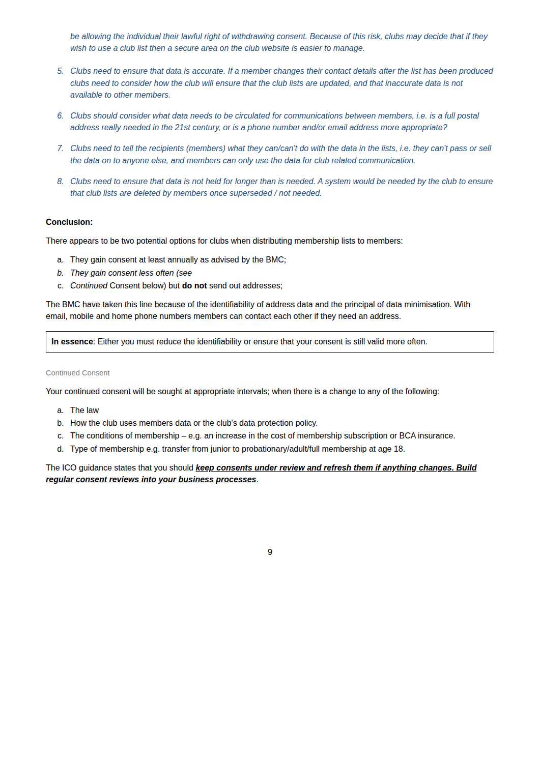be allowing the individual their lawful right of withdrawing consent. Because of this risk, clubs may decide that if they wish to use a club list then a secure area on the club website is easier to manage.
Clubs need to ensure that data is accurate. If a member changes their contact details after the list has been produced clubs need to consider how the club will ensure that the club lists are updated, and that inaccurate data is not available to other members.
Clubs should consider what data needs to be circulated for communications between members, i.e. is a full postal address really needed in the 21st century, or is a phone number and/or email address more appropriate?
Clubs need to tell the recipients (members) what they can/can't do with the data in the lists, i.e. they can't pass or sell the data on to anyone else, and members can only use the data for club related communication.
Clubs need to ensure that data is not held for longer than is needed. A system would be needed by the club to ensure that club lists are deleted by members once superseded / not needed.
Conclusion:
There appears to be two potential options for clubs when distributing membership lists to members:
They gain consent at least annually as advised by the BMC;
They gain consent less often (see
Continued Consent below) but do not send out addresses;
The BMC have taken this line because of the identifiability of address data and the principal of data minimisation. With email, mobile and home phone numbers members can contact each other if they need an address.
In essence: Either you must reduce the identifiability or ensure that your consent is still valid more often.
Continued Consent
Your continued consent will be sought at appropriate intervals; when there is a change to any of the following:
The law
How the club uses members data or the club's data protection policy.
The conditions of membership – e.g. an increase in the cost of membership subscription or BCA insurance.
Type of membership e.g. transfer from junior to probationary/adult/full membership at age 18.
The ICO guidance states that you should keep consents under review and refresh them if anything changes. Build regular consent reviews into your business processes.
9